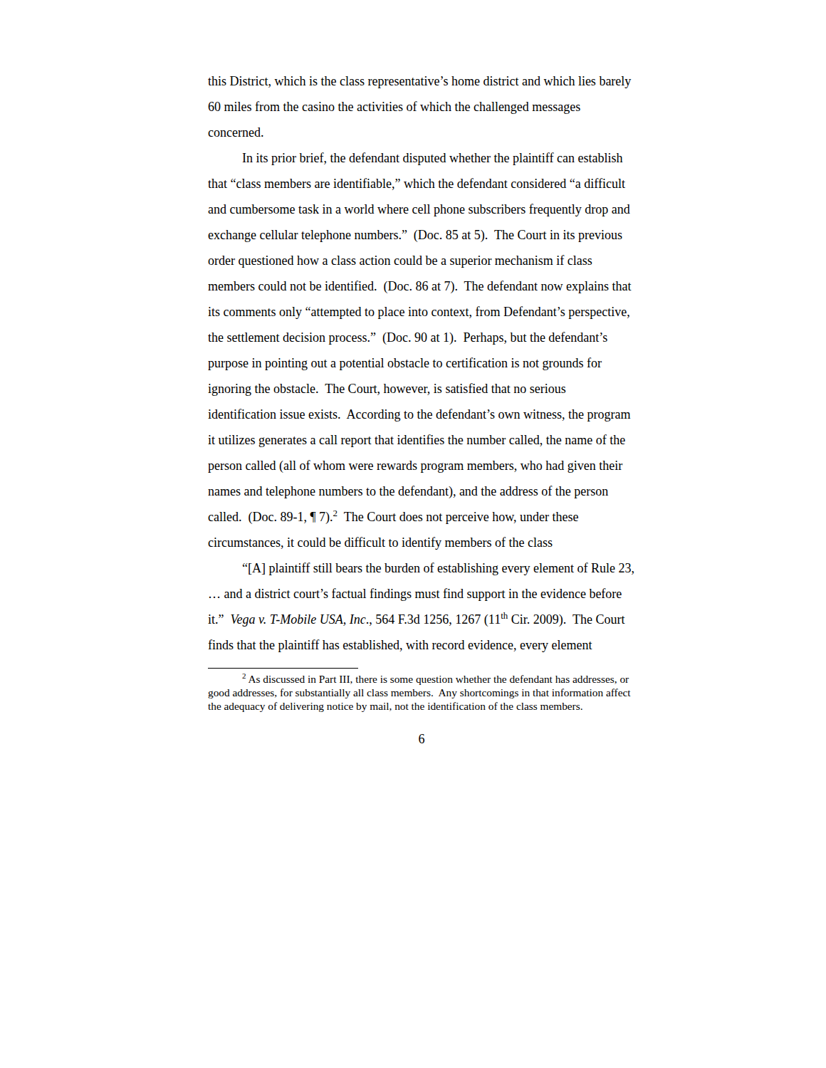this District, which is the class representative’s home district and which lies barely 60 miles from the casino the activities of which the challenged messages concerned.
In its prior brief, the defendant disputed whether the plaintiff can establish that “class members are identifiable,” which the defendant considered “a difficult and cumbersome task in a world where cell phone subscribers frequently drop and exchange cellular telephone numbers.” (Doc. 85 at 5). The Court in its previous order questioned how a class action could be a superior mechanism if class members could not be identified. (Doc. 86 at 7). The defendant now explains that its comments only “attempted to place into context, from Defendant’s perspective, the settlement decision process.” (Doc. 90 at 1). Perhaps, but the defendant’s purpose in pointing out a potential obstacle to certification is not grounds for ignoring the obstacle. The Court, however, is satisfied that no serious identification issue exists. According to the defendant’s own witness, the program it utilizes generates a call report that identifies the number called, the name of the person called (all of whom were rewards program members, who had given their names and telephone numbers to the defendant), and the address of the person called. (Doc. 89-1, ¶ 7).2 The Court does not perceive how, under these circumstances, it could be difficult to identify members of the class
“[A] plaintiff still bears the burden of establishing every element of Rule 23, … and a district court’s factual findings must find support in the evidence before it.” Vega v. T-Mobile USA, Inc., 564 F.3d 1256, 1267 (11th Cir. 2009). The Court finds that the plaintiff has established, with record evidence, every element
2 As discussed in Part III, there is some question whether the defendant has addresses, or good addresses, for substantially all class members. Any shortcomings in that information affect the adequacy of delivering notice by mail, not the identification of the class members.
6